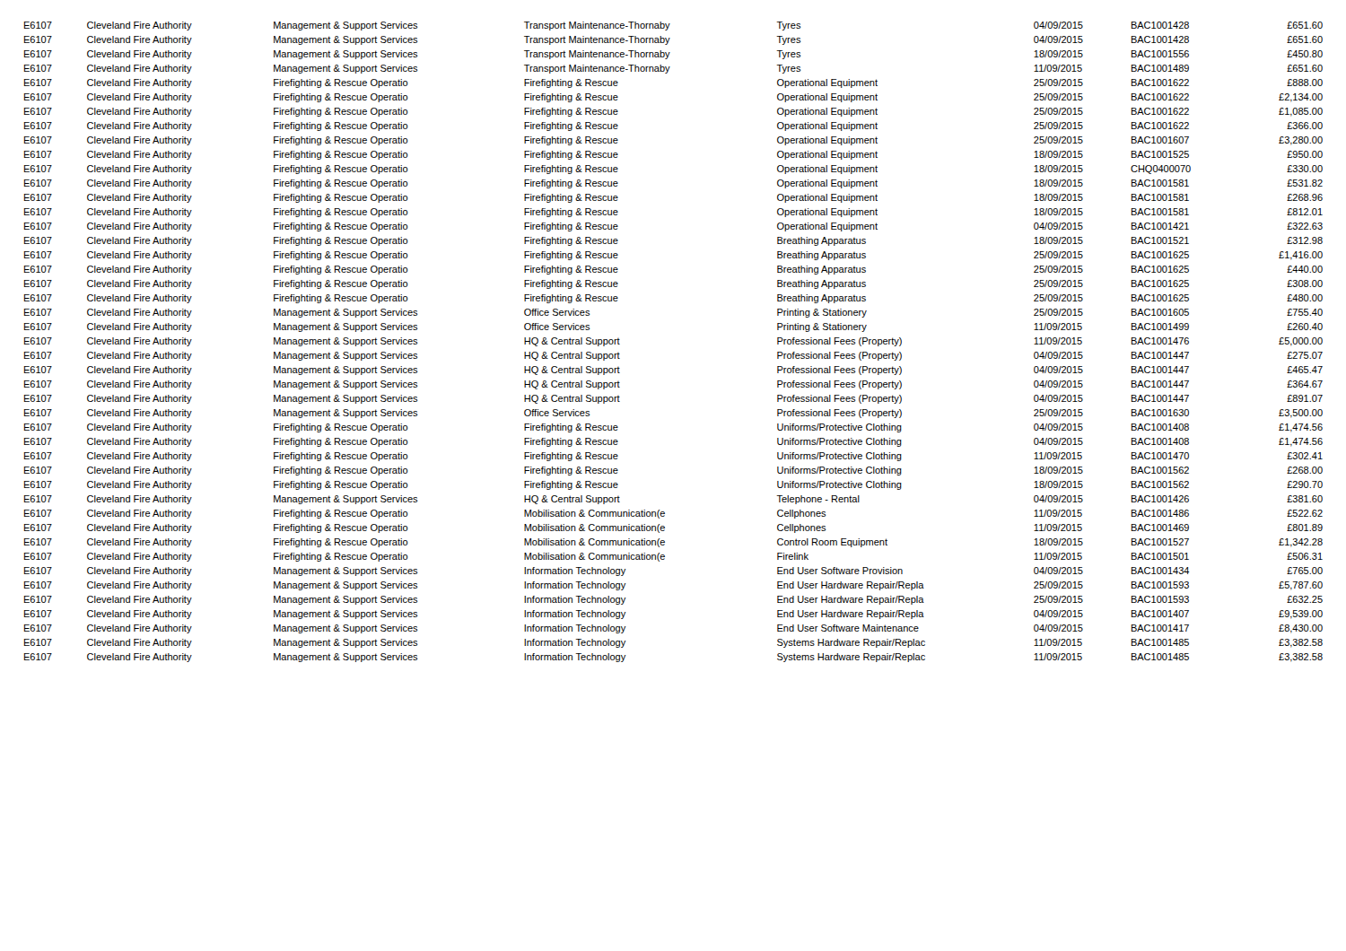| E6107 | Cleveland Fire Authority | Management & Support Services | Transport Maintenance-Thornaby | Tyres | 04/09/2015 | BAC1001428 | £651.60 |
| E6107 | Cleveland Fire Authority | Management & Support Services | Transport Maintenance-Thornaby | Tyres | 04/09/2015 | BAC1001428 | £651.60 |
| E6107 | Cleveland Fire Authority | Management & Support Services | Transport Maintenance-Thornaby | Tyres | 18/09/2015 | BAC1001556 | £450.80 |
| E6107 | Cleveland Fire Authority | Management & Support Services | Transport Maintenance-Thornaby | Tyres | 11/09/2015 | BAC1001489 | £651.60 |
| E6107 | Cleveland Fire Authority | Firefighting & Rescue Operatio | Firefighting & Rescue | Operational Equipment | 25/09/2015 | BAC1001622 | £888.00 |
| E6107 | Cleveland Fire Authority | Firefighting & Rescue Operatio | Firefighting & Rescue | Operational Equipment | 25/09/2015 | BAC1001622 | £2,134.00 |
| E6107 | Cleveland Fire Authority | Firefighting & Rescue Operatio | Firefighting & Rescue | Operational Equipment | 25/09/2015 | BAC1001622 | £1,085.00 |
| E6107 | Cleveland Fire Authority | Firefighting & Rescue Operatio | Firefighting & Rescue | Operational Equipment | 25/09/2015 | BAC1001622 | £366.00 |
| E6107 | Cleveland Fire Authority | Firefighting & Rescue Operatio | Firefighting & Rescue | Operational Equipment | 25/09/2015 | BAC1001607 | £3,280.00 |
| E6107 | Cleveland Fire Authority | Firefighting & Rescue Operatio | Firefighting & Rescue | Operational Equipment | 18/09/2015 | BAC1001525 | £950.00 |
| E6107 | Cleveland Fire Authority | Firefighting & Rescue Operatio | Firefighting & Rescue | Operational Equipment | 18/09/2015 | CHQ0400070 | £330.00 |
| E6107 | Cleveland Fire Authority | Firefighting & Rescue Operatio | Firefighting & Rescue | Operational Equipment | 18/09/2015 | BAC1001581 | £531.82 |
| E6107 | Cleveland Fire Authority | Firefighting & Rescue Operatio | Firefighting & Rescue | Operational Equipment | 18/09/2015 | BAC1001581 | £268.96 |
| E6107 | Cleveland Fire Authority | Firefighting & Rescue Operatio | Firefighting & Rescue | Operational Equipment | 18/09/2015 | BAC1001581 | £812.01 |
| E6107 | Cleveland Fire Authority | Firefighting & Rescue Operatio | Firefighting & Rescue | Operational Equipment | 04/09/2015 | BAC1001421 | £322.63 |
| E6107 | Cleveland Fire Authority | Firefighting & Rescue Operatio | Firefighting & Rescue | Breathing Apparatus | 18/09/2015 | BAC1001521 | £312.98 |
| E6107 | Cleveland Fire Authority | Firefighting & Rescue Operatio | Firefighting & Rescue | Breathing Apparatus | 25/09/2015 | BAC1001625 | £1,416.00 |
| E6107 | Cleveland Fire Authority | Firefighting & Rescue Operatio | Firefighting & Rescue | Breathing Apparatus | 25/09/2015 | BAC1001625 | £440.00 |
| E6107 | Cleveland Fire Authority | Firefighting & Rescue Operatio | Firefighting & Rescue | Breathing Apparatus | 25/09/2015 | BAC1001625 | £308.00 |
| E6107 | Cleveland Fire Authority | Firefighting & Rescue Operatio | Firefighting & Rescue | Breathing Apparatus | 25/09/2015 | BAC1001625 | £480.00 |
| E6107 | Cleveland Fire Authority | Management & Support Services | Office Services | Printing & Stationery | 25/09/2015 | BAC1001605 | £755.40 |
| E6107 | Cleveland Fire Authority | Management & Support Services | Office Services | Printing & Stationery | 11/09/2015 | BAC1001499 | £260.40 |
| E6107 | Cleveland Fire Authority | Management & Support Services | HQ & Central Support | Professional Fees (Property) | 11/09/2015 | BAC1001476 | £5,000.00 |
| E6107 | Cleveland Fire Authority | Management & Support Services | HQ & Central Support | Professional Fees (Property) | 04/09/2015 | BAC1001447 | £275.07 |
| E6107 | Cleveland Fire Authority | Management & Support Services | HQ & Central Support | Professional Fees (Property) | 04/09/2015 | BAC1001447 | £465.47 |
| E6107 | Cleveland Fire Authority | Management & Support Services | HQ & Central Support | Professional Fees (Property) | 04/09/2015 | BAC1001447 | £364.67 |
| E6107 | Cleveland Fire Authority | Management & Support Services | HQ & Central Support | Professional Fees (Property) | 04/09/2015 | BAC1001447 | £891.07 |
| E6107 | Cleveland Fire Authority | Management & Support Services | Office Services | Professional Fees (Property) | 25/09/2015 | BAC1001630 | £3,500.00 |
| E6107 | Cleveland Fire Authority | Firefighting & Rescue Operatio | Firefighting & Rescue | Uniforms/Protective Clothing | 04/09/2015 | BAC1001408 | £1,474.56 |
| E6107 | Cleveland Fire Authority | Firefighting & Rescue Operatio | Firefighting & Rescue | Uniforms/Protective Clothing | 04/09/2015 | BAC1001408 | £1,474.56 |
| E6107 | Cleveland Fire Authority | Firefighting & Rescue Operatio | Firefighting & Rescue | Uniforms/Protective Clothing | 11/09/2015 | BAC1001470 | £302.41 |
| E6107 | Cleveland Fire Authority | Firefighting & Rescue Operatio | Firefighting & Rescue | Uniforms/Protective Clothing | 18/09/2015 | BAC1001562 | £268.00 |
| E6107 | Cleveland Fire Authority | Firefighting & Rescue Operatio | Firefighting & Rescue | Uniforms/Protective Clothing | 18/09/2015 | BAC1001562 | £290.70 |
| E6107 | Cleveland Fire Authority | Management & Support Services | HQ & Central Support | Telephone - Rental | 04/09/2015 | BAC1001426 | £381.60 |
| E6107 | Cleveland Fire Authority | Firefighting & Rescue Operatio | Mobilisation & Communication(e | Cellphones | 11/09/2015 | BAC1001486 | £522.62 |
| E6107 | Cleveland Fire Authority | Firefighting & Rescue Operatio | Mobilisation & Communication(e | Cellphones | 11/09/2015 | BAC1001469 | £801.89 |
| E6107 | Cleveland Fire Authority | Firefighting & Rescue Operatio | Mobilisation & Communication(e | Control Room Equipment | 18/09/2015 | BAC1001527 | £1,342.28 |
| E6107 | Cleveland Fire Authority | Firefighting & Rescue Operatio | Mobilisation & Communication(e | Firelink | 11/09/2015 | BAC1001501 | £506.31 |
| E6107 | Cleveland Fire Authority | Management & Support Services | Information Technology | End User Software Provision | 04/09/2015 | BAC1001434 | £765.00 |
| E6107 | Cleveland Fire Authority | Management & Support Services | Information Technology | End User Hardware Repair/Repla | 25/09/2015 | BAC1001593 | £5,787.60 |
| E6107 | Cleveland Fire Authority | Management & Support Services | Information Technology | End User Hardware Repair/Repla | 25/09/2015 | BAC1001593 | £632.25 |
| E6107 | Cleveland Fire Authority | Management & Support Services | Information Technology | End User Hardware Repair/Repla | 04/09/2015 | BAC1001407 | £9,539.00 |
| E6107 | Cleveland Fire Authority | Management & Support Services | Information Technology | End User Software Maintenance | 04/09/2015 | BAC1001417 | £8,430.00 |
| E6107 | Cleveland Fire Authority | Management & Support Services | Information Technology | Systems Hardware Repair/Replac | 11/09/2015 | BAC1001485 | £3,382.58 |
| E6107 | Cleveland Fire Authority | Management & Support Services | Information Technology | Systems Hardware Repair/Replac | 11/09/2015 | BAC1001485 | £3,382.58 |